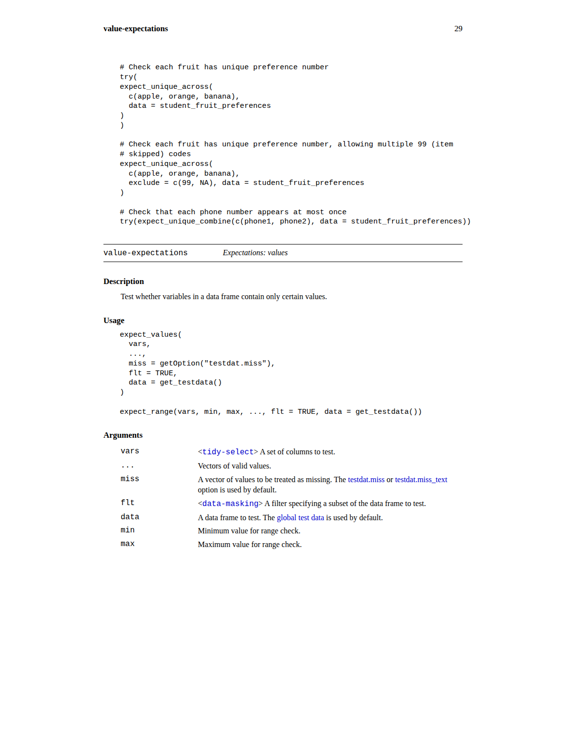value-expectations 29
# Check each fruit has unique preference number
try(
expect_unique_across(
  c(apple, orange, banana),
  data = student_fruit_preferences
)
)

# Check each fruit has unique preference number, allowing multiple 99 (item
# skipped) codes
expect_unique_across(
  c(apple, orange, banana),
  exclude = c(99, NA), data = student_fruit_preferences
)

# Check that each phone number appears at most once
try(expect_unique_combine(c(phone1, phone2), data = student_fruit_preferences))
value-expectations Expectations: values
Description
Test whether variables in a data frame contain only certain values.
Usage
expect_values(
  vars,
  ...,
  miss = getOption("testdat.miss"),
  flt = TRUE,
  data = get_testdata()
)

expect_range(vars, min, max, ..., flt = TRUE, data = get_testdata())
Arguments
| vars | < tidy-select > A set of columns to test. |
| ... | Vectors of valid values. |
| miss | A vector of values to be treated as missing. The testdat.miss or testdat.miss_text option is used by default. |
| flt | < data-masking > A filter specifying a subset of the data frame to test. |
| data | A data frame to test. The global test data is used by default. |
| min | Minimum value for range check. |
| max | Maximum value for range check. |